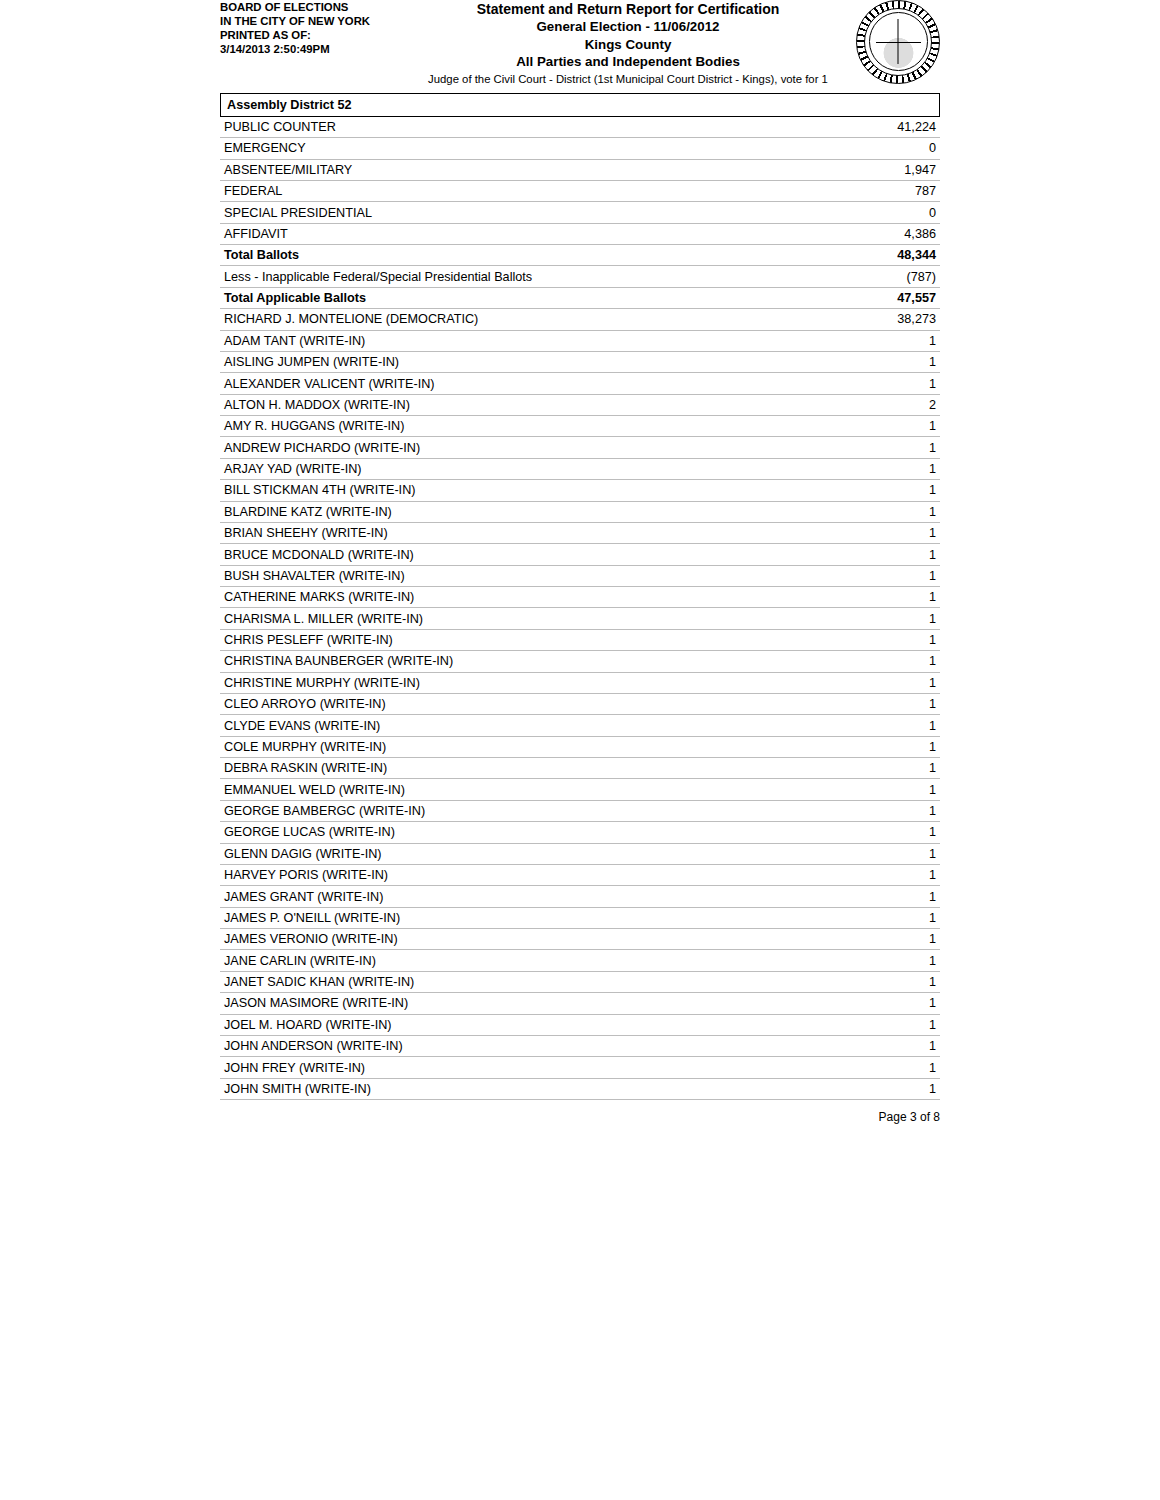BOARD OF ELECTIONS
IN THE CITY OF NEW YORK
PRINTED AS OF:
3/14/2013 2:50:49PM
Statement and Return Report for Certification
General Election - 11/06/2012
Kings County
All Parties and Independent Bodies
Judge of the Civil Court - District (1st Municipal Court District - Kings), vote for 1
Assembly District 52
| PUBLIC COUNTER | 41,224 |
| EMERGENCY | 0 |
| ABSENTEE/MILITARY | 1,947 |
| FEDERAL | 787 |
| SPECIAL PRESIDENTIAL | 0 |
| AFFIDAVIT | 4,386 |
| Total Ballots | 48,344 |
| Less - Inapplicable Federal/Special Presidential Ballots | (787) |
| Total Applicable Ballots | 47,557 |
| RICHARD J. MONTELIONE (DEMOCRATIC) | 38,273 |
| ADAM TANT (WRITE-IN) | 1 |
| AISLING JUMPEN (WRITE-IN) | 1 |
| ALEXANDER VALICENT (WRITE-IN) | 1 |
| ALTON H. MADDOX (WRITE-IN) | 2 |
| AMY R. HUGGANS (WRITE-IN) | 1 |
| ANDREW PICHARDO (WRITE-IN) | 1 |
| ARJAY YAD (WRITE-IN) | 1 |
| BILL STICKMAN 4TH (WRITE-IN) | 1 |
| BLARDINE KATZ (WRITE-IN) | 1 |
| BRIAN SHEEHY (WRITE-IN) | 1 |
| BRUCE MCDONALD (WRITE-IN) | 1 |
| BUSH SHAVALTER (WRITE-IN) | 1 |
| CATHERINE MARKS (WRITE-IN) | 1 |
| CHARISMA L. MILLER (WRITE-IN) | 1 |
| CHRIS PESLEFF (WRITE-IN) | 1 |
| CHRISTINA BAUNBERGER (WRITE-IN) | 1 |
| CHRISTINE MURPHY (WRITE-IN) | 1 |
| CLEO ARROYO (WRITE-IN) | 1 |
| CLYDE EVANS (WRITE-IN) | 1 |
| COLE MURPHY (WRITE-IN) | 1 |
| DEBRA RASKIN (WRITE-IN) | 1 |
| EMMANUEL WELD (WRITE-IN) | 1 |
| GEORGE BAMBERGC (WRITE-IN) | 1 |
| GEORGE LUCAS (WRITE-IN) | 1 |
| GLENN DAGIG (WRITE-IN) | 1 |
| HARVEY PORIS (WRITE-IN) | 1 |
| JAMES GRANT (WRITE-IN) | 1 |
| JAMES P. O'NEILL (WRITE-IN) | 1 |
| JAMES VERONIO (WRITE-IN) | 1 |
| JANE CARLIN (WRITE-IN) | 1 |
| JANET SADIC KHAN (WRITE-IN) | 1 |
| JASON MASIMORE (WRITE-IN) | 1 |
| JOEL M. HOARD (WRITE-IN) | 1 |
| JOHN ANDERSON (WRITE-IN) | 1 |
| JOHN FREY (WRITE-IN) | 1 |
| JOHN SMITH (WRITE-IN) | 1 |
Page 3 of 8